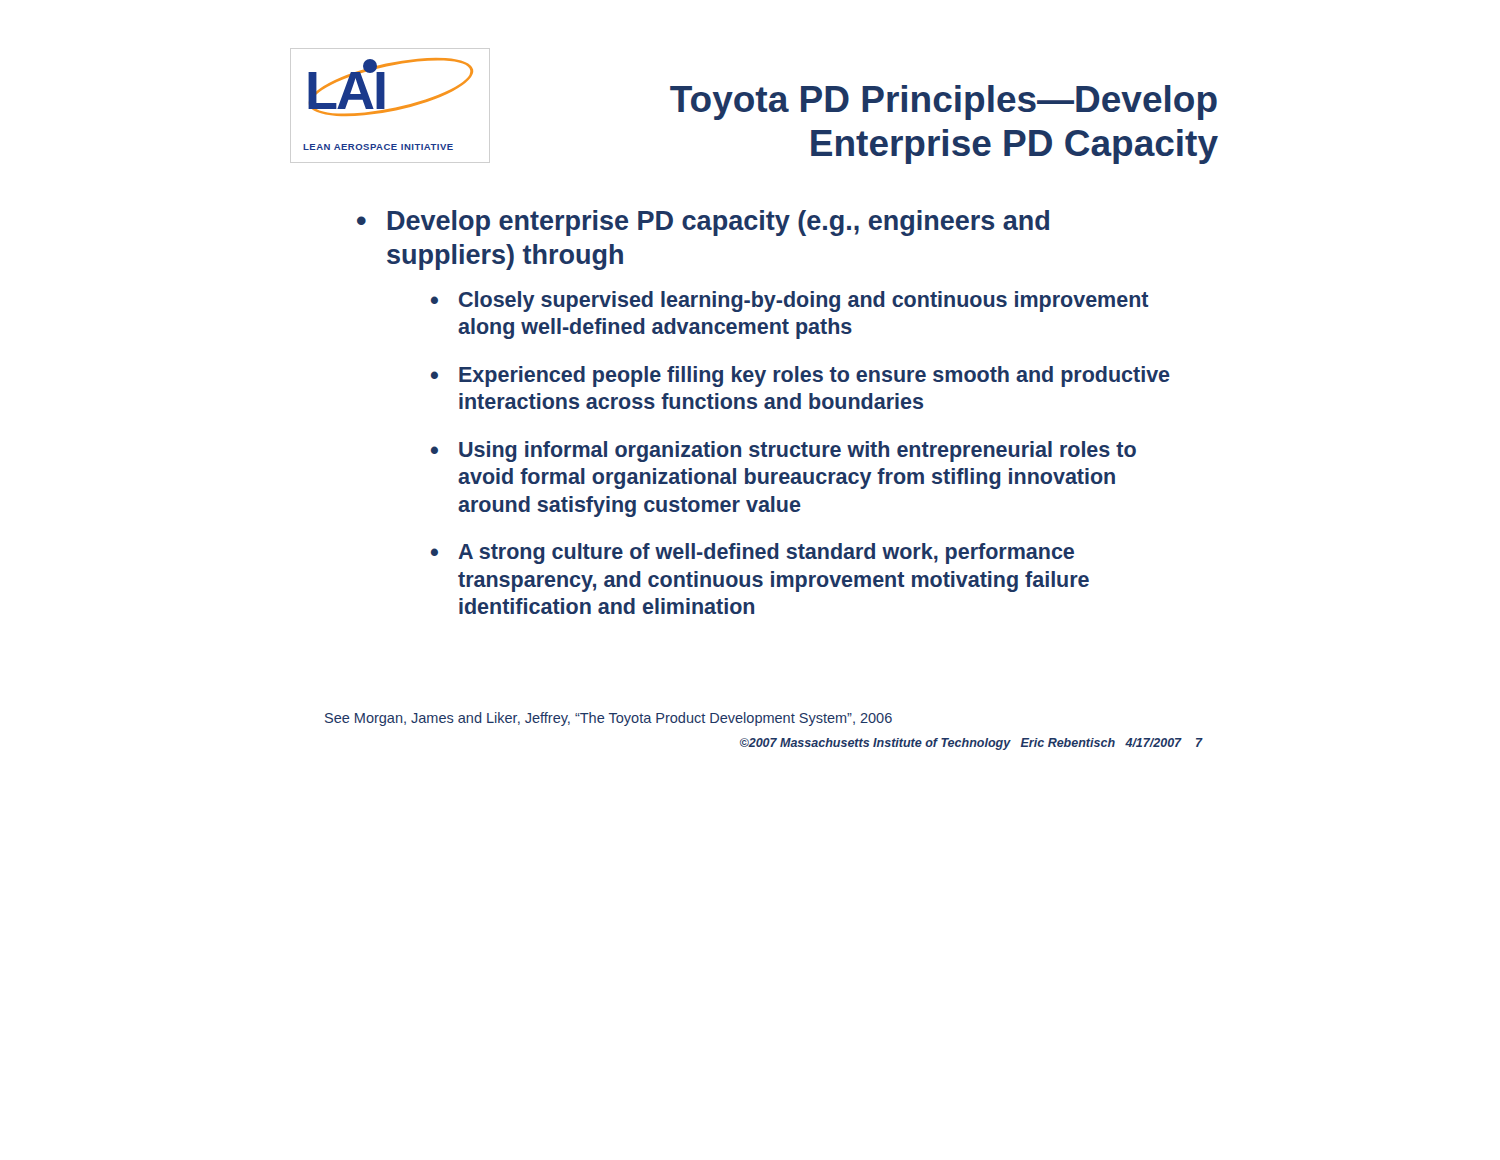LAI
Lean Aerospace Initiative
Toyota PD Principles—Develop
Enterprise PD Capacity
Develop enterprise PD capacity (e.g., engineers and suppliers) through
Closely supervised learning-by-doing and continuous improvement along well-defined advancement paths
Experienced people filling key roles to ensure smooth and productive interactions across functions and boundaries
Using informal organization structure with entrepreneurial roles to avoid formal organizational bureaucracy from stifling innovation around satisfying customer value
A strong culture of well-defined standard work, performance transparency, and continuous improvement motivating failure identification and elimination
See Morgan, James and Liker, Jeffrey, “The Toyota Product Development System”, 2006
©2007 Massachusetts Institute of Technology Eric Rebentisch 4/17/20077